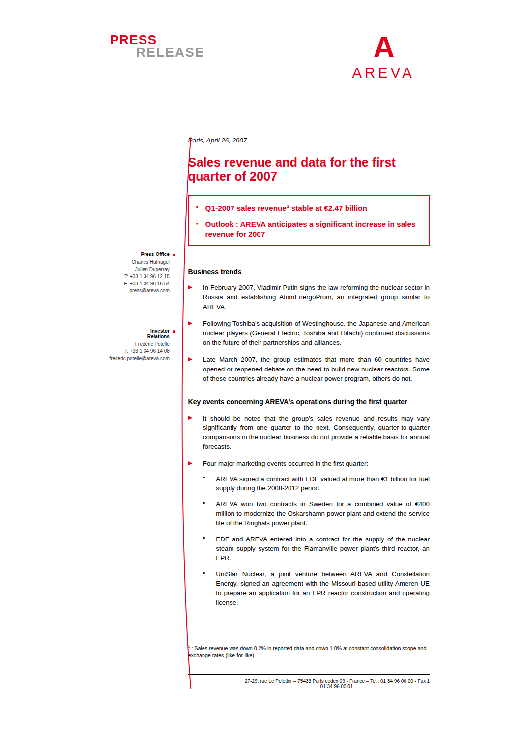PRESS RELEASE
A
AREVA
Press Office
Charles Hufnagel
Julien Duperray
T: +33 1 34 96 12 15
F: +33 1 34 96 16 54
press@areva.com
Investor
Relations
Frédéric Potelle
T: +33 1 34 96 14 08
frederic.potelle@areva.com
Paris, April 26, 2007
Sales revenue and data for the first quarter of 2007
Q1-2007 sales revenue1 stable at €2.47 billion
Outlook : AREVA anticipates a significant increase in sales revenue for 2007
Business trends
In February 2007, Vladimir Putin signs the law reforming the nuclear sector in Russia and establishing AtomEnergoProm, an integrated group similar to AREVA.
Following Toshiba's acquisition of Westinghouse, the Japanese and American nuclear players (General Electric, Toshiba and Hitachi) continued discussions on the future of their partnerships and alliances.
Late March 2007, the group estimates that more than 60 countries have opened or reopened debate on the need to build new nuclear reactors. Some of these countries already have a nuclear power program, others do not.
Key events concerning AREVA's operations during the first quarter
It should be noted that the group's sales revenue and results may vary significantly from one quarter to the next. Consequently, quarter-to-quarter comparisons in the nuclear business do not provide a reliable basis for annual forecasts.
Four major marketing events occurred in the first quarter:
AREVA signed a contract with EDF valued at more than €1 billion for fuel supply during the 2008-2012 period.
AREVA won two contracts in Sweden for a combined value of €400 million to modernize the Oskarshamn power plant and extend the service life of the Ringhals power plant.
EDF and AREVA entered into a contract for the supply of the nuclear steam supply system for the Flamanville power plant's third reactor, an EPR.
UniStar Nuclear, a joint venture between AREVA and Constellation Energy, signed an agreement with the Missouri-based utility Ameren UE to prepare an application for an EPR reactor construction and operating license.
1 : Sales revenue was down 0.2% in reported data and down 1.0% at constant consolidation scope and exchange rates (like-for-like).
27-29, rue Le Peletier – 75433 Paris cedex 09 - France – Tel.: 01 34 96 00 00 - Fax : 01 34 96 00 01
1